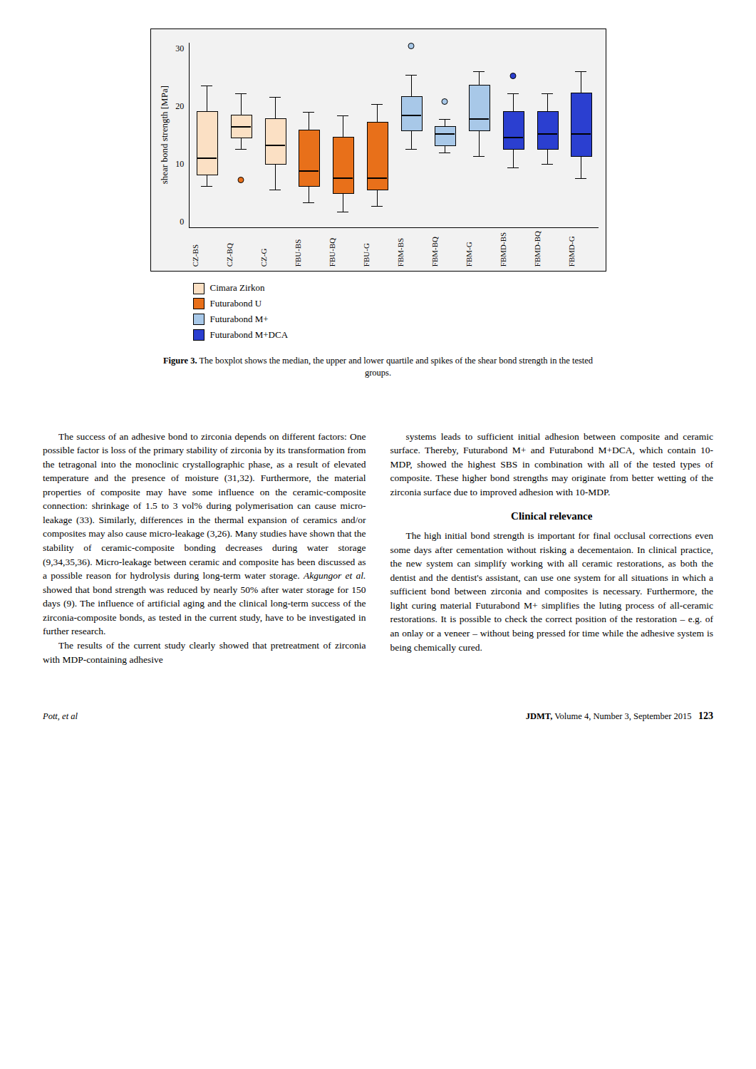shear bond strength [MPa]
30 20 10 0
CZ-BS CZ-BQ CZ-G FBU-BS FBU-BQ FBU-G FBM-BS FBM-BQ FBM-G FBMD-BS FBMD-BQ FBMD-G
Cimara Zirkon
Futurabond U
Futurabond M+
Futurabond M+DCA
Figure 3. The boxplot shows the median, the upper and lower quartile and spikes of the shear bond strength in the tested groups.
The success of an adhesive bond to zirconia depends on different factors: One possible factor is loss of the primary stability of zirconia by its transformation from the tetragonal into the monoclinic crystallographic phase, as a result of elevated temperature and the presence of moisture (31,32). Furthermore, the material properties of composite may have some influence on the ceramic-composite connection: shrinkage of 1.5 to 3 vol% during polymerisation can cause micro-leakage (33). Similarly, differences in the thermal expansion of ceramics and/or composites may also cause micro-leakage (3,26). Many studies have shown that the stability of ceramic-composite bonding decreases during water storage (9,34,35,36). Micro-leakage between ceramic and composite has been discussed as a possible reason for hydrolysis during long-term water storage. Akgungor et al. showed that bond strength was reduced by nearly 50% after water storage for 150 days (9). The influence of artificial aging and the clinical long-term success of the zirconia-composite bonds, as tested in the current study, have to be investigated in further research.
The results of the current study clearly showed that pretreatment of zirconia with MDP-containing adhesive
systems leads to sufficient initial adhesion between composite and ceramic surface. Thereby, Futurabond M+ and Futurabond M+DCA, which contain 10-MDP, showed the highest SBS in combination with all of the tested types of composite. These higher bond strengths may originate from better wetting of the zirconia surface due to improved adhesion with 10-MDP.
Clinical relevance
The high initial bond strength is important for final occlusal corrections even some days after cementation without risking a decementaion. In clinical practice, the new system can simplify working with all ceramic restorations, as both the dentist and the dentist's assistant, can use one system for all situations in which a sufficient bond between zirconia and composites is necessary. Furthermore, the light curing material Futurabond M+ simplifies the luting process of all-ceramic restorations. It is possible to check the correct position of the restoration – e.g. of an onlay or a veneer – without being pressed for time while the adhesive system is being chemically cured.
Pott, et al
JDMT, Volume 4, Number 3, September 2015 123